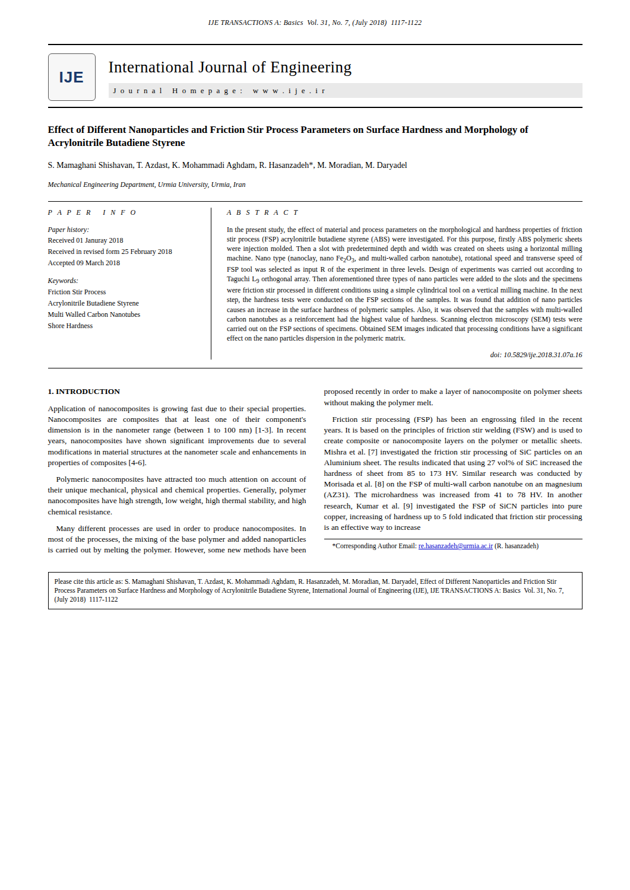IJE TRANSACTIONS A: Basics Vol. 31, No. 7, (July 2018) 1117-1122
IJE
International Journal of Engineering
J o u r n a l H o m e p a g e : w w w . i j e . i r
Effect of Different Nanoparticles and Friction Stir Process Parameters on Surface Hardness and Morphology of Acrylonitrile Butadiene Styrene
S. Mamaghani Shishavan, T. Azdast, K. Mohammadi Aghdam, R. Hasanzadeh*, M. Moradian, M. Daryadel
Mechanical Engineering Department, Urmia University, Urmia, Iran
P A P E R I N F O
Paper history:
Received 01 Januray 2018
Received in revised form 25 February 2018
Accepted 09 March 2018
Keywords:
Friction Stir Process
Acrylonitrile Butadiene Styrene
Multi Walled Carbon Nanotubes
Shore Hardness
A B S T R A C T
In the present study, the effect of material and process parameters on the morphological and hardness properties of friction stir process (FSP) acrylonitrile butadiene styrene (ABS) were investigated. For this purpose, firstly ABS polymeric sheets were injection molded. Then a slot with predetermined depth and width was created on sheets using a horizontal milling machine. Nano type (nanoclay, nano Fe2O3, and multi-walled carbon nanotube), rotational speed and transverse speed of FSP tool was selected as input R of the experiment in three levels. Design of experiments was carried out according to Taguchi L9 orthogonal array. Then aforementioned three types of nano particles were added to the slots and the specimens were friction stir processed in different conditions using a simple cylindrical tool on a vertical milling machine. In the next step, the hardness tests were conducted on the FSP sections of the samples. It was found that addition of nano particles causes an increase in the surface hardness of polymeric samples. Also, it was observed that the samples with multi-walled carbon nanotubes as a reinforcement had the highest value of hardness. Scanning electron microscopy (SEM) tests were carried out on the FSP sections of specimens. Obtained SEM images indicated that processing conditions have a significant effect on the nano particles dispersion in the polymeric matrix.
doi: 10.5829/ije.2018.31.07a.16
1. INTRODUCTION
Application of nanocomposites is growing fast due to their special properties. Nanocomposites are composites that at least one of their component's dimension is in the nanometer range (between 1 to 100 nm) [1-3]. In recent years, nanocomposites have shown significant improvements due to several modifications in material structures at the nanometer scale and enhancements in properties of composites [4-6].
Polymeric nanocomposites have attracted too much attention on account of their unique mechanical, physical and chemical properties. Generally, polymer nanocomposites have high strength, low weight, high thermal stability, and high chemical resistance.
Many different processes are used in order to produce nanocomposites. In most of the processes, the mixing of the base polymer and added nanoparticles is carried out by melting the polymer. However, some new methods have been proposed recently in order to make a layer of nanocomposite on polymer sheets without making the polymer melt.
Friction stir processing (FSP) has been an engrossing filed in the recent years. It is based on the principles of friction stir welding (FSW) and is used to create composite or nanocomposite layers on the polymer or metallic sheets. Mishra et al. [7] investigated the friction stir processing of SiC particles on an Aluminium sheet. The results indicated that using 27 vol% of SiC increased the hardness of sheet from 85 to 173 HV. Similar research was conducted by Morisada et al. [8] on the FSP of multi-wall carbon nanotube on an magnesium (AZ31). The microhardness was increased from 41 to 78 HV. In another research, Kumar et al. [9] investigated the FSP of SiCN particles into pure copper, increasing of hardness up to 5 fold indicated that friction stir processing is an effective way to increase
*Corresponding Author Email: re.hasanzadeh@urmia.ac.ir (R. hasanzadeh)
Please cite this article as: S. Mamaghani Shishavan, T. Azdast, K. Mohammadi Aghdam, R. Hasanzadeh, M. Moradian, M. Daryadel, Effect of Different Nanoparticles and Friction Stir Process Parameters on Surface Hardness and Morphology of Acrylonitrile Butadiene Styrene, International Journal of Engineering (IJE), IJE TRANSACTIONS A: Basics Vol. 31, No. 7, (July 2018) 1117-1122